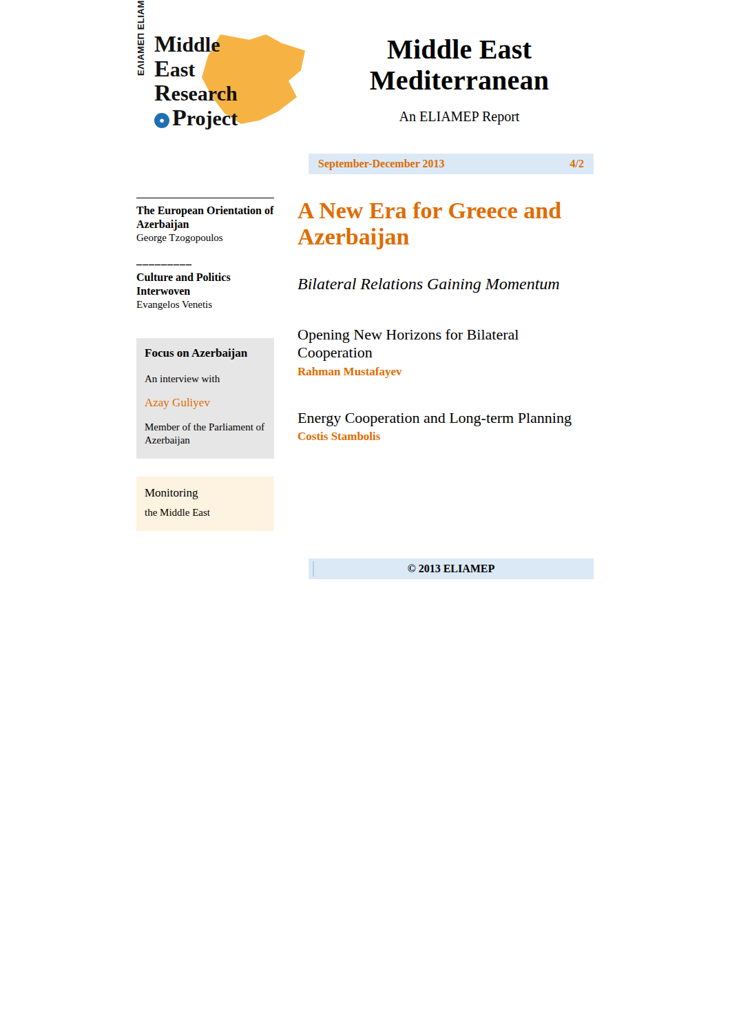ΕΛΙΑΜΕΠ ELIAMEP
Middle
East
Research
●Project
Middle East
Mediterranean
An ELIAMEP Report
September-December 2013 4/2
The European Orientation of Azerbaijan
George Tzogopoulos
_________
Culture and Politics Interwoven
Evangelos Venetis
Focus on Azerbaijan
An interview with
Azay Guliyev
Member of the Parliament of Azerbaijan
Monitoring
the Middle East
A New Era for Greece and Azerbaijan
Bilateral Relations Gaining Momentum
Opening New Horizons for Bilateral Cooperation
Rahman Mustafayev
Energy Cooperation and Long-term Planning
Costis Stambolis
© 2013 ELIAMEP